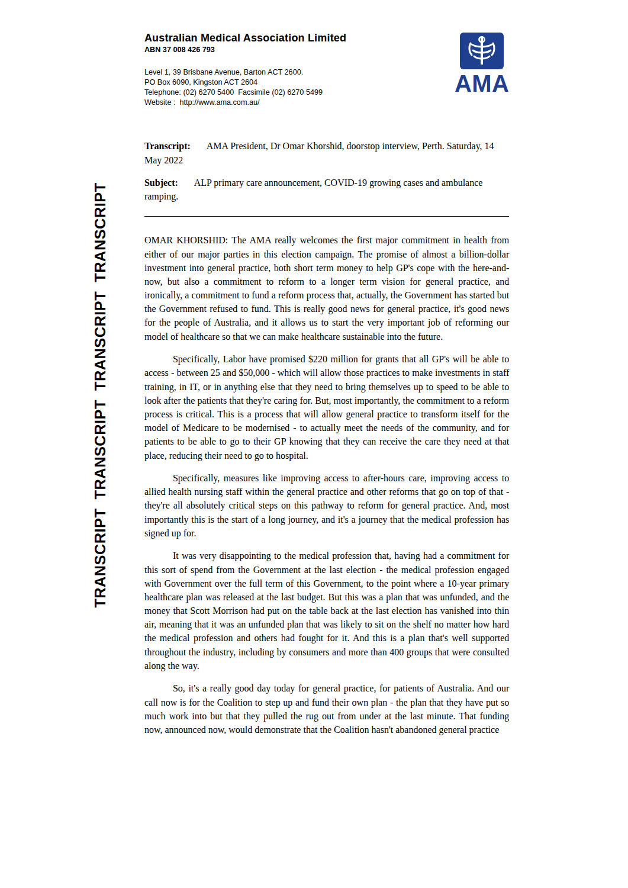TRANSCRIPT TRANSCRIPT TRANSCRIPT TRANSCRIPT
Australian Medical Association Limited
ABN 37 008 426 793
Level 1, 39 Brisbane Avenue, Barton ACT 2600.
PO Box 6090, Kingston ACT 2604
Telephone: (02) 6270 5400 Facsimile (02) 6270 5499
Website : http://www.ama.com.au/
AMA
Transcript: AMA President, Dr Omar Khorshid, doorstop interview, Perth. Saturday, 14 May 2022
Subject: ALP primary care announcement, COVID-19 growing cases and ambulance ramping.
OMAR KHORSHID: The AMA really welcomes the first major commitment in health from either of our major parties in this election campaign. The promise of almost a billion-dollar investment into general practice, both short term money to help GP's cope with the here-and-now, but also a commitment to reform to a longer term vision for general practice, and ironically, a commitment to fund a reform process that, actually, the Government has started but the Government refused to fund. This is really good news for general practice, it's good news for the people of Australia, and it allows us to start the very important job of reforming our model of healthcare so that we can make healthcare sustainable into the future.
Specifically, Labor have promised $220 million for grants that all GP's will be able to access - between 25 and $50,000 - which will allow those practices to make investments in staff training, in IT, or in anything else that they need to bring themselves up to speed to be able to look after the patients that they're caring for. But, most importantly, the commitment to a reform process is critical. This is a process that will allow general practice to transform itself for the model of Medicare to be modernised - to actually meet the needs of the community, and for patients to be able to go to their GP knowing that they can receive the care they need at that place, reducing their need to go to hospital.
Specifically, measures like improving access to after-hours care, improving access to allied health nursing staff within the general practice and other reforms that go on top of that - they're all absolutely critical steps on this pathway to reform for general practice. And, most importantly this is the start of a long journey, and it's a journey that the medical profession has signed up for.
It was very disappointing to the medical profession that, having had a commitment for this sort of spend from the Government at the last election - the medical profession engaged with Government over the full term of this Government, to the point where a 10-year primary healthcare plan was released at the last budget. But this was a plan that was unfunded, and the money that Scott Morrison had put on the table back at the last election has vanished into thin air, meaning that it was an unfunded plan that was likely to sit on the shelf no matter how hard the medical profession and others had fought for it. And this is a plan that's well supported throughout the industry, including by consumers and more than 400 groups that were consulted along the way.
So, it's a really good day today for general practice, for patients of Australia. And our call now is for the Coalition to step up and fund their own plan - the plan that they have put so much work into but that they pulled the rug out from under at the last minute. That funding now, announced now, would demonstrate that the Coalition hasn't abandoned general practice